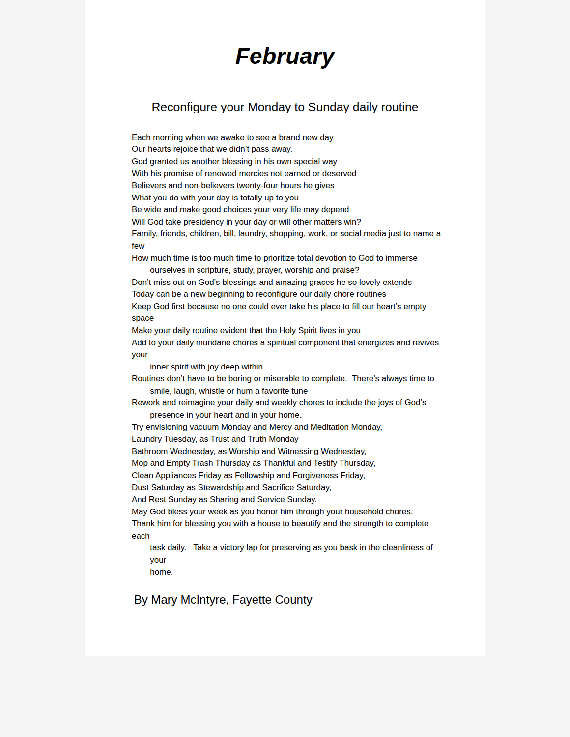February
Reconfigure your Monday to Sunday daily routine
Each morning when we awake to see a brand new day
Our hearts rejoice that we didn’t pass away.
God granted us another blessing in his own special way
With his promise of renewed mercies not earned or deserved
Believers and non-believers twenty-four hours he gives
What you do with your day is totally up to you
Be wide and make good choices your very life may depend
Will God take presidency in your day or will other matters win?
Family, friends, children, bill, laundry, shopping, work, or social media just to name a few
How much time is too much time to prioritize total devotion to God to immerseourselves in scripture, study, prayer, worship and praise?
Don’t miss out on God’s blessings and amazing graces he so lovely extends
Today can be a new beginning to reconfigure our daily chore routines
Keep God first because no one could ever take his place to fill our heart’s empty space
Make your daily routine evident that the Holy Spirit lives in you
Add to your daily mundane chores a spiritual component that energizes and revives yourinner spirit with joy deep within
Routines don’t have to be boring or miserable to complete. There’s always time tosmile, laugh, whistle or hum a favorite tune
Rework and reimagine your daily and weekly chores to include the joys of God’spresence in your heart and in your home.
Try envisioning vacuum Monday and Mercy and Meditation Monday,
Laundry Tuesday, as Trust and Truth Monday
Bathroom Wednesday, as Worship and Witnessing Wednesday,
Mop and Empty Trash Thursday as Thankful and Testify Thursday,
Clean Appliances Friday as Fellowship and Forgiveness Friday,
Dust Saturday as Stewardship and Sacrifice Saturday,
And Rest Sunday as Sharing and Service Sunday.
May God bless your week as you honor him through your household chores.
Thank him for blessing you with a house to beautify and the strength to complete eachtask daily. Take a victory lap for preserving as you bask in the cleanliness of your home.
By Mary McIntyre, Fayette County